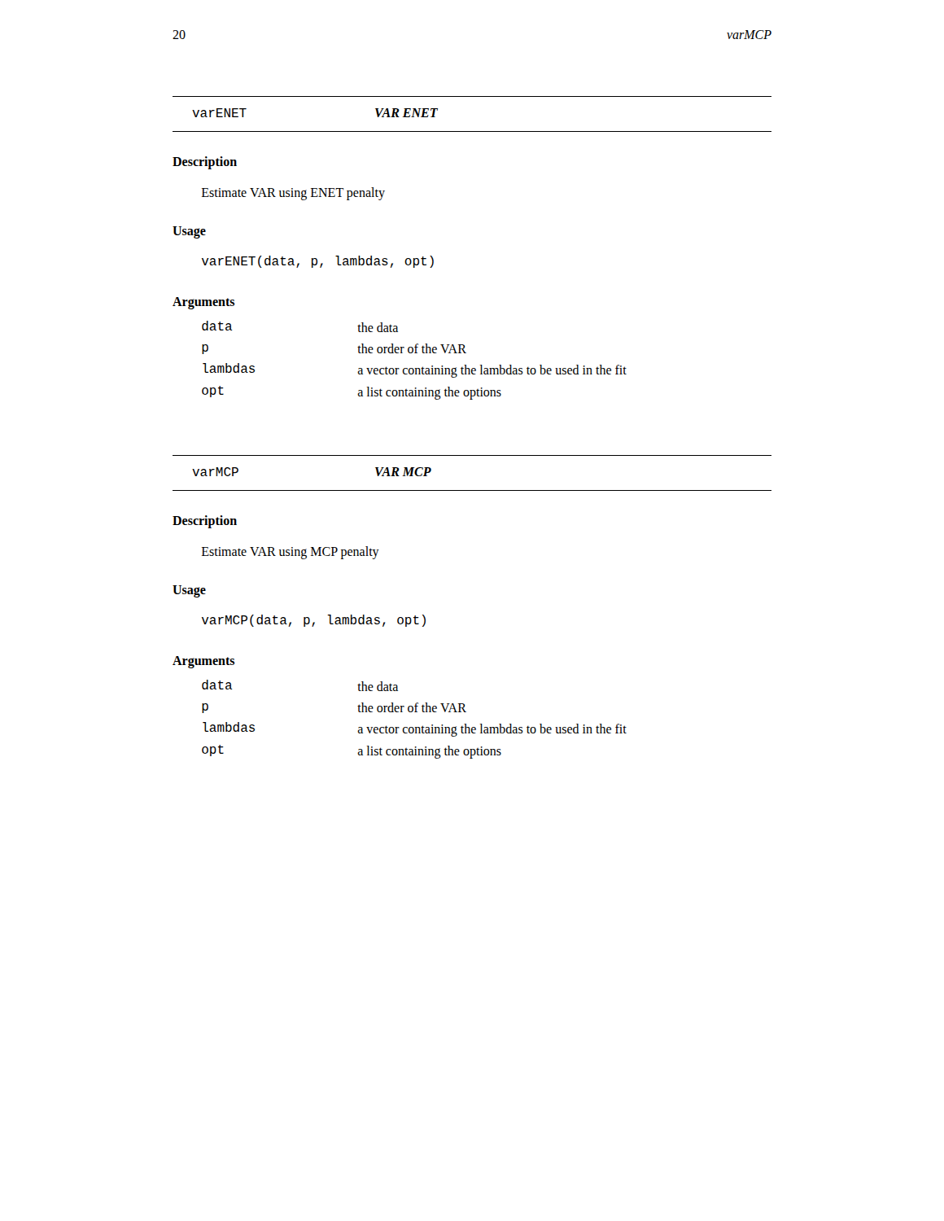20 varMCP
varENET VAR ENET
Description
Estimate VAR using ENET penalty
Usage
varENET(data, p, lambdas, opt)
Arguments
| data | the data |
| p | the order of the VAR |
| lambdas | a vector containing the lambdas to be used in the fit |
| opt | a list containing the options |
varMCP VAR MCP
Description
Estimate VAR using MCP penalty
Usage
varMCP(data, p, lambdas, opt)
Arguments
| data | the data |
| p | the order of the VAR |
| lambdas | a vector containing the lambdas to be used in the fit |
| opt | a list containing the options |